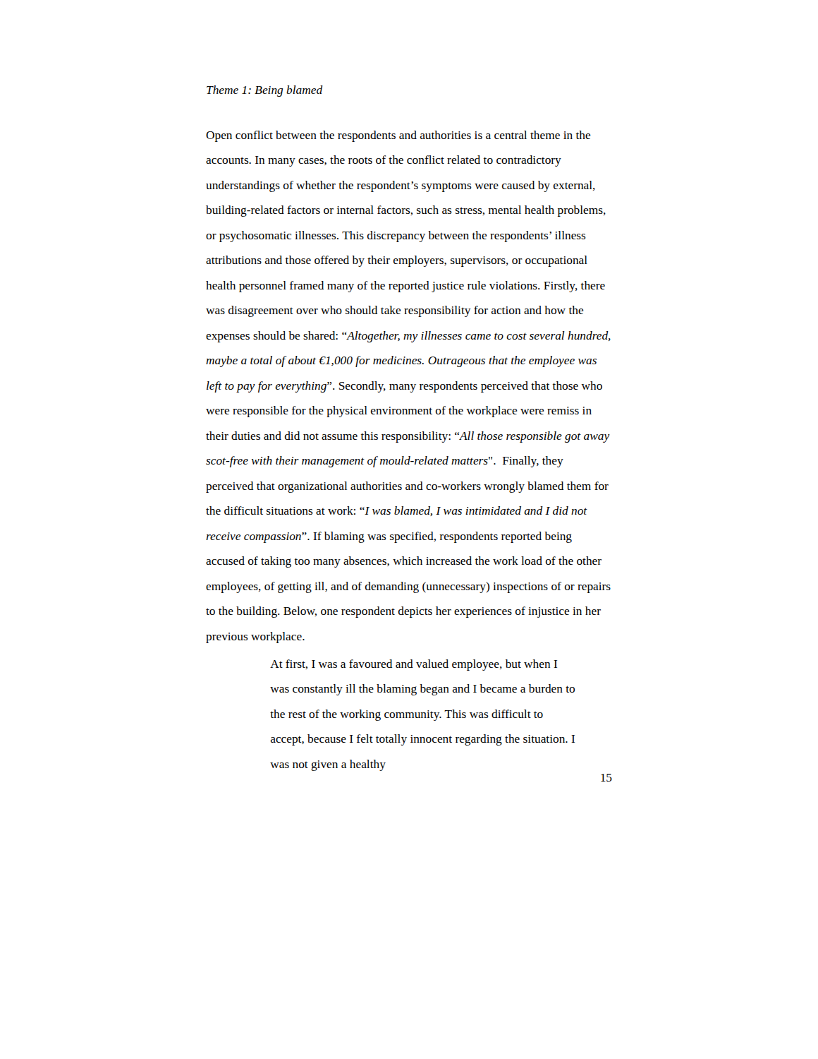Theme 1: Being blamed
Open conflict between the respondents and authorities is a central theme in the accounts. In many cases, the roots of the conflict related to contradictory understandings of whether the respondent’s symptoms were caused by external, building-related factors or internal factors, such as stress, mental health problems, or psychosomatic illnesses. This discrepancy between the respondents’ illness attributions and those offered by their employers, supervisors, or occupational health personnel framed many of the reported justice rule violations. Firstly, there was disagreement over who should take responsibility for action and how the expenses should be shared: “Altogether, my illnesses came to cost several hundred, maybe a total of about €1,000 for medicines. Outrageous that the employee was left to pay for everything”. Secondly, many respondents perceived that those who were responsible for the physical environment of the workplace were remiss in their duties and did not assume this responsibility: “All those responsible got away scot-free with their management of mould-related matters". Finally, they perceived that organizational authorities and co-workers wrongly blamed them for the difficult situations at work: “I was blamed, I was intimidated and I did not receive compassion”. If blaming was specified, respondents reported being accused of taking too many absences, which increased the work load of the other employees, of getting ill, and of demanding (unnecessary) inspections of or repairs to the building. Below, one respondent depicts her experiences of injustice in her previous workplace.
At first, I was a favoured and valued employee, but when I was constantly ill the blaming began and I became a burden to the rest of the working community. This was difficult to accept, because I felt totally innocent regarding the situation. I was not given a healthy
15